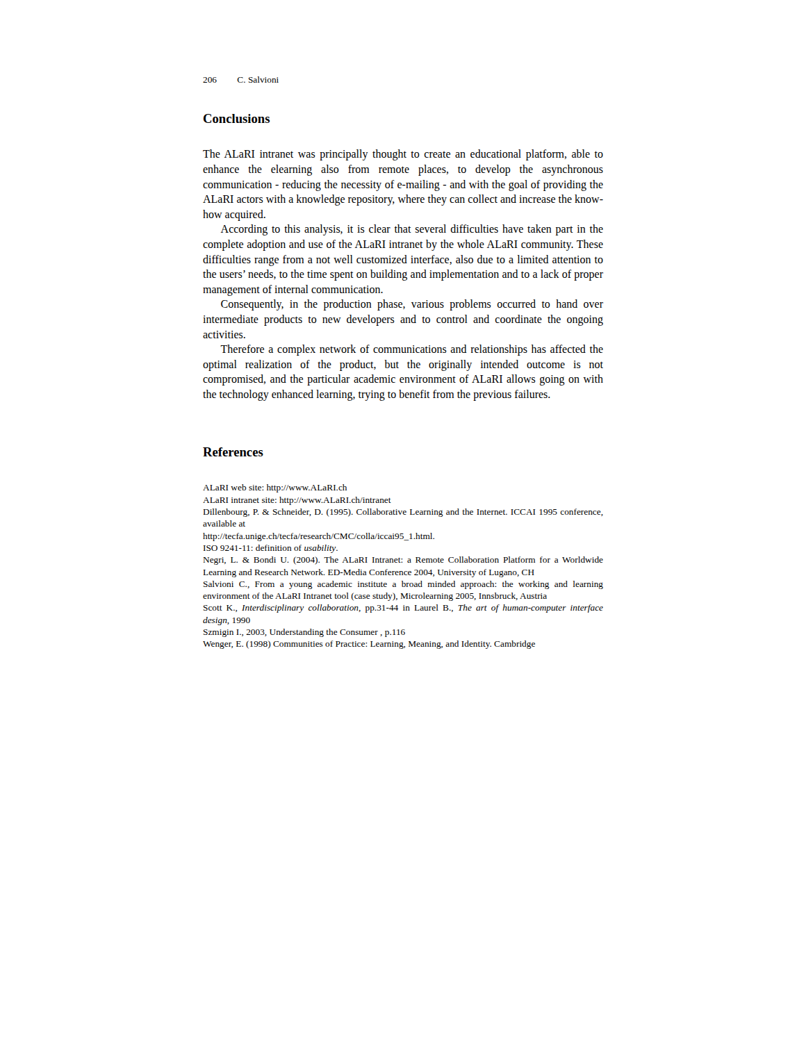206 C. Salvioni
Conclusions
The ALaRI intranet was principally thought to create an educational platform, able to enhance the elearning also from remote places, to develop the asynchronous communication - reducing the necessity of e-mailing - and with the goal of providing the ALaRI actors with a knowledge repository, where they can collect and increase the know-how acquired.
According to this analysis, it is clear that several difficulties have taken part in the complete adoption and use of the ALaRI intranet by the whole ALaRI community. These difficulties range from a not well customized interface, also due to a limited attention to the users’ needs, to the time spent on building and implementation and to a lack of proper management of internal communication.
Consequently, in the production phase, various problems occurred to hand over intermediate products to new developers and to control and coordinate the ongoing activities.
Therefore a complex network of communications and relationships has affected the optimal realization of the product, but the originally intended outcome is not compromised, and the particular academic environment of ALaRI allows going on with the technology enhanced learning, trying to benefit from the previous failures.
References
ALaRI web site: http://www.ALaRI.ch
ALaRI intranet site: http://www.ALaRI.ch/intranet
Dillenbourg, P. & Schneider, D. (1995). Collaborative Learning and the Internet. ICCAI 1995 conference, available at
http://tecfa.unige.ch/tecfa/research/CMC/colla/iccai95_1.html.
ISO 9241-11: definition of usability.
Negri, L. & Bondi U. (2004). The ALaRI Intranet: a Remote Collaboration Platform for a Worldwide Learning and Research Network. ED-Media Conference 2004, University of Lugano, CH
Salvioni C., From a young academic institute a broad minded approach: the working and learning environment of the ALaRI Intranet tool (case study), Microlearning 2005, Innsbruck, Austria
Scott K., Interdisciplinary collaboration, pp.31-44 in Laurel B., The art of human-computer interface design, 1990
Szmigin I., 2003, Understanding the Consumer , p.116
Wenger, E. (1998) Communities of Practice: Learning, Meaning, and Identity. Cambridge